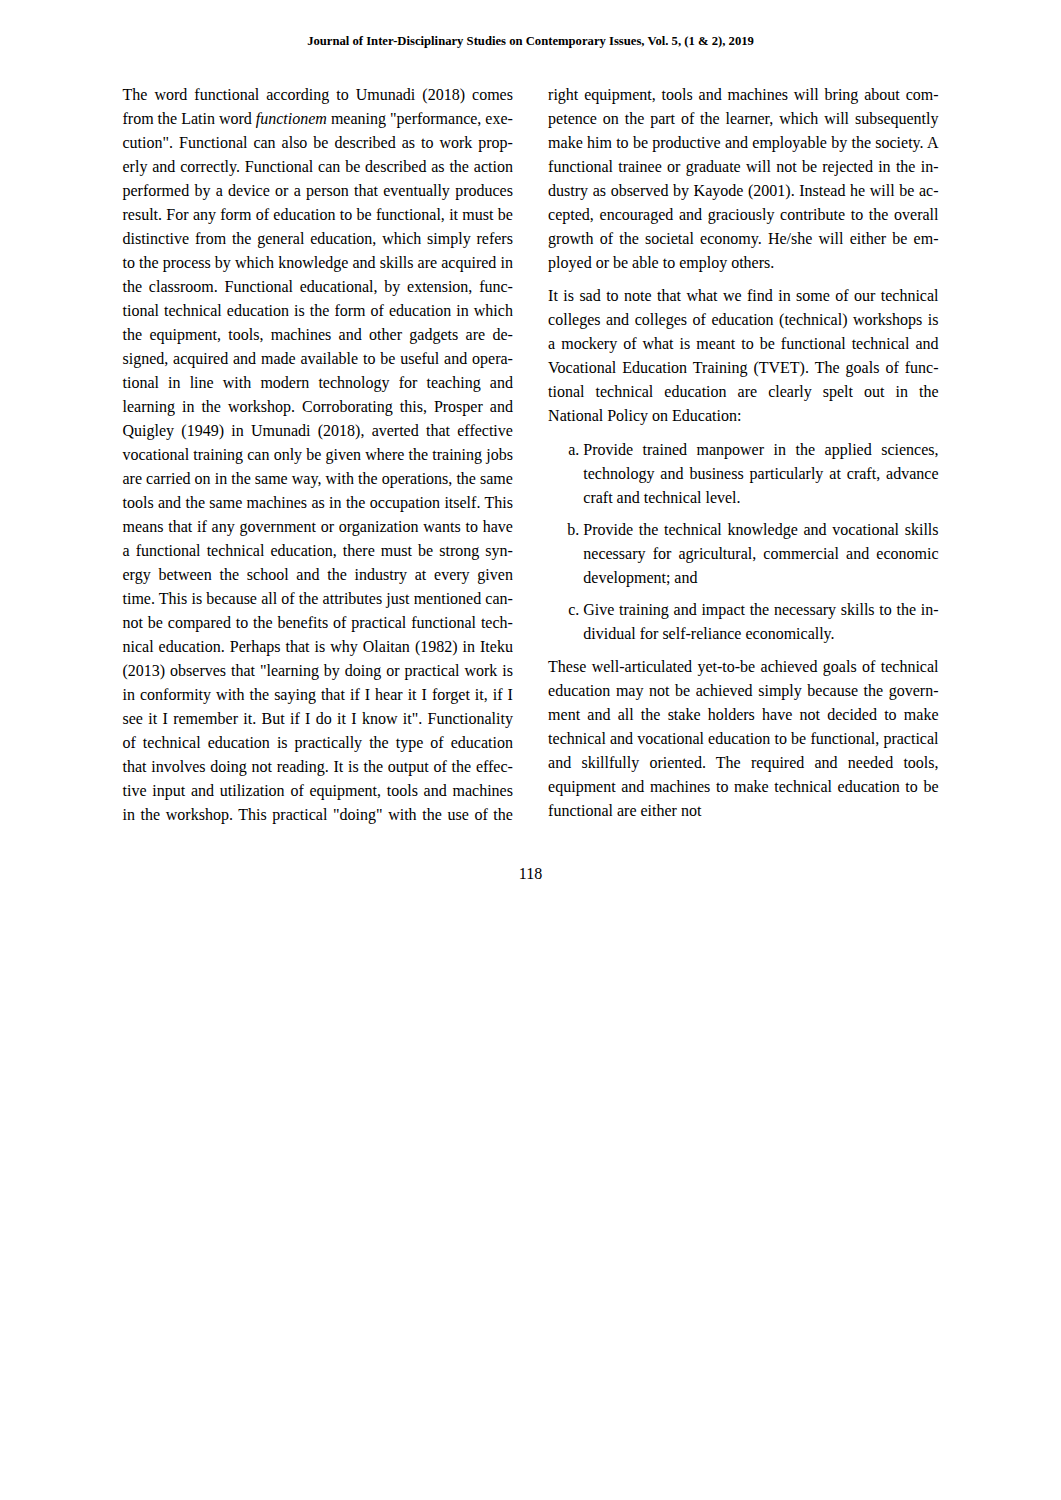Journal of Inter-Disciplinary Studies on Contemporary Issues, Vol. 5, (1 & 2), 2019
The word functional according to Umunadi (2018) comes from the Latin word functionem meaning "performance, execution". Functional can also be described as to work properly and correctly. Functional can be described as the action performed by a device or a person that eventually produces result. For any form of education to be functional, it must be distinctive from the general education, which simply refers to the process by which knowledge and skills are acquired in the classroom. Functional educational, by extension, functional technical education is the form of education in which the equipment, tools, machines and other gadgets are designed, acquired and made available to be useful and operational in line with modern technology for teaching and learning in the workshop. Corroborating this, Prosper and Quigley (1949) in Umunadi (2018), averted that effective vocational training can only be given where the training jobs are carried on in the same way, with the operations, the same tools and the same machines as in the occupation itself. This means that if any government or organization wants to have a functional technical education, there must be strong synergy between the school and the industry at every given time. This is because all of the attributes just mentioned cannot be compared to the benefits of practical functional technical education. Perhaps that is why Olaitan (1982) in Iteku (2013) observes that "learning by doing or practical work is in conformity with the saying that if I hear it I forget it, if I see it I remember it. But if I do it I know it". Functionality of technical education is practically the type of education that involves doing not reading. It is the output of the effective input and utilization of equipment, tools and machines in the workshop. This practical "doing" with the use of the right equipment, tools and machines will bring about competence on the part of the learner, which will subsequently make him to be productive and employable by the society. A functional trainee or graduate will not be rejected in the industry as observed by Kayode (2001). Instead he will be accepted, encouraged and graciously contribute to the overall growth of the societal economy. He/she will either be employed or be able to employ others.
It is sad to note that what we find in some of our technical colleges and colleges of education (technical) workshops is a mockery of what is meant to be functional technical and Vocational Education Training (TVET). The goals of functional technical education are clearly spelt out in the National Policy on Education:
Provide trained manpower in the applied sciences, technology and business particularly at craft, advance craft and technical level.
Provide the technical knowledge and vocational skills necessary for agricultural, commercial and economic development; and
Give training and impact the necessary skills to the individual for self-reliance economically.
These well-articulated yet-to-be achieved goals of technical education may not be achieved simply because the government and all the stake holders have not decided to make technical and vocational education to be functional, practical and skillfully oriented. The required and needed tools, equipment and machines to make technical education to be functional are either not
118